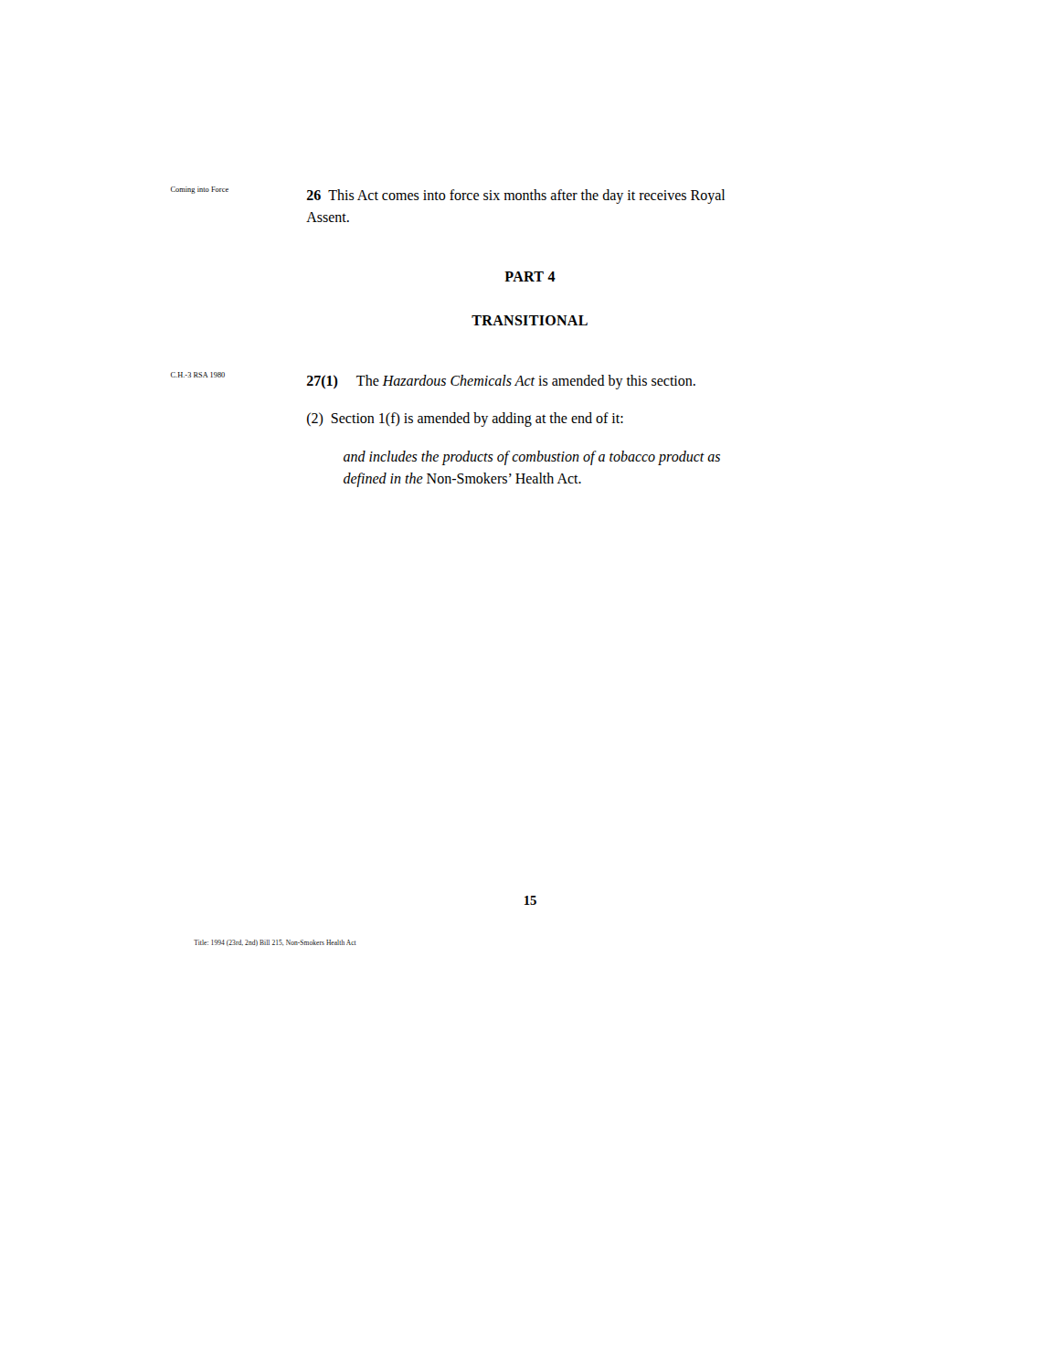Coming into Force
26 This Act comes into force six months after the day it receives Royal Assent.
PART 4
TRANSITIONAL
C.H.-3 RSA 1980
27(1) The Hazardous Chemicals Act is amended by this section.
(2) Section 1(f) is amended by adding at the end of it:
and includes the products of combustion of a tobacco product as defined in the Non-Smokers’ Health Act.
15
Title: 1994 (23rd, 2nd) Bill 215, Non-Smokers Health Act